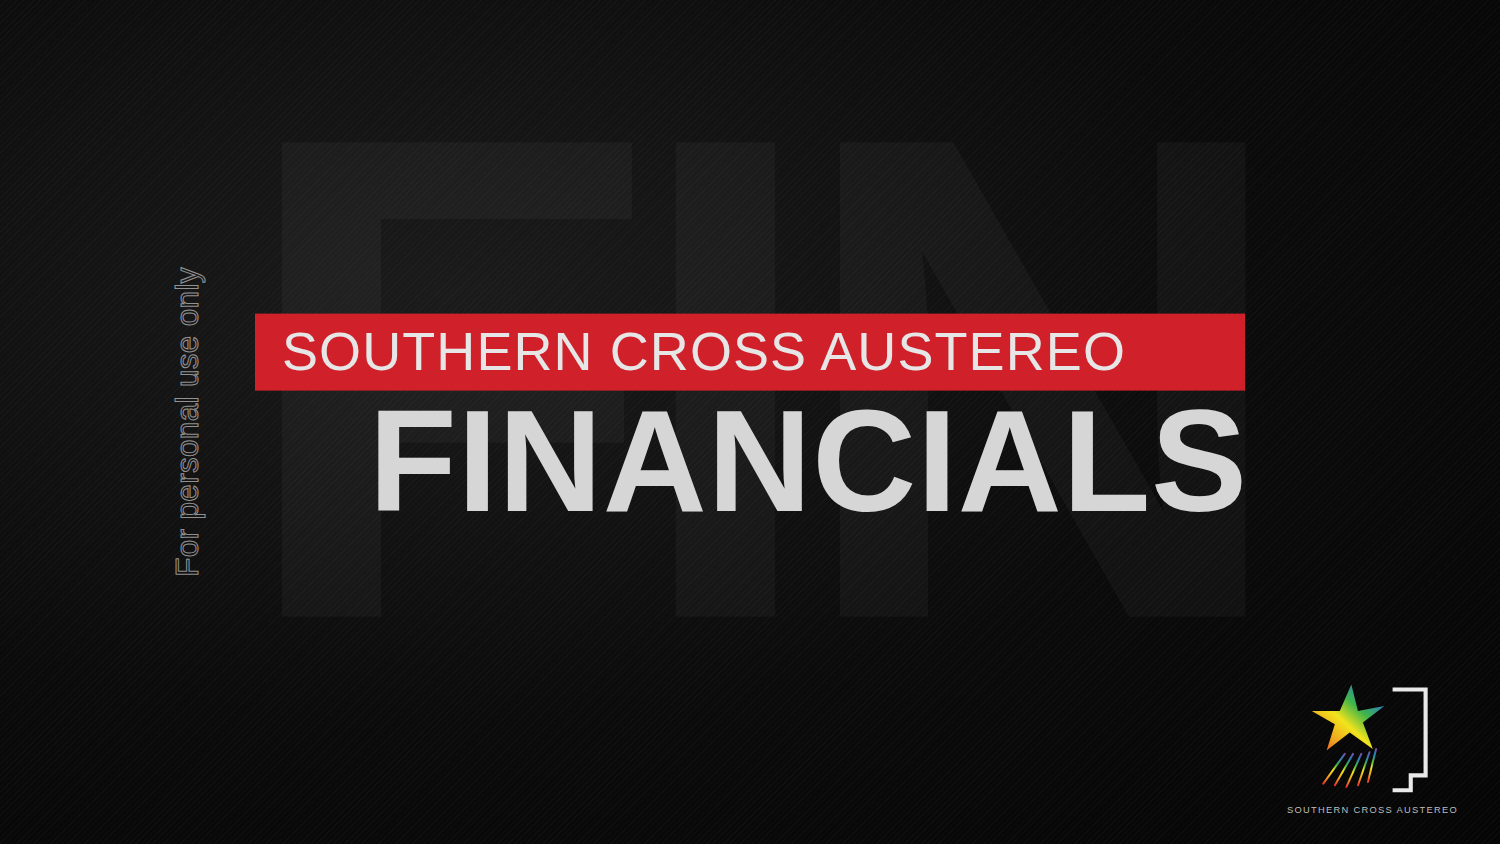FIN
For personal use only
Southern Cross Austereo Financials
Southern Cross Austereo